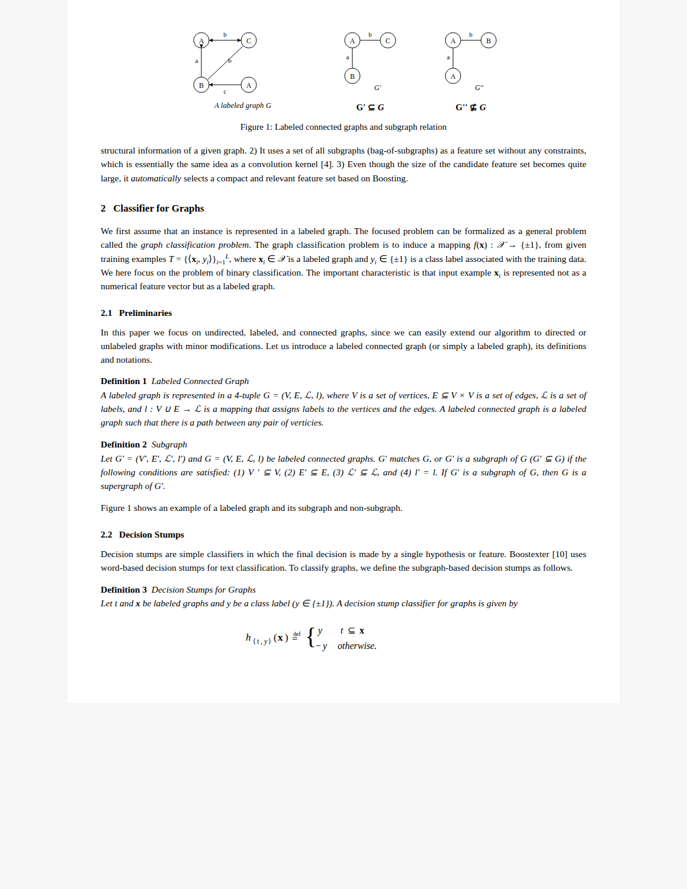A C B A b a b c
A labeled graph G
A C B b a G'
G' ⊆ G
A B A b a G''
G'' ⊈ G
Figure 1: Labeled connected graphs and subgraph relation
structural information of a given graph. 2) It uses a set of all subgraphs (bag-of-subgraphs) as a feature set without any constraints, which is essentially the same idea as a convolution kernel [4]. 3) Even though the size of the candidate feature set becomes quite large, it automatically selects a compact and relevant feature set based on Boosting.
2 Classifier for Graphs
We first assume that an instance is represented in a labeled graph. The focused problem can be formalized as a general problem called the graph classification problem. The graph classification problem is to induce a mapping f(x) : 𝒳 → {±1}, from given training examples T = {⟨xi, yi⟩}i=1L, where xi ∈ 𝒳 is a labeled graph and yi ∈ {±1} is a class label associated with the training data. We here focus on the problem of binary classification. The important characteristic is that input example xi is represented not as a numerical feature vector but as a labeled graph.
2.1 Preliminaries
In this paper we focus on undirected, labeled, and connected graphs, since we can easily extend our algorithm to directed or unlabeled graphs with minor modifications. Let us introduce a labeled connected graph (or simply a labeled graph), its definitions and notations.
Definition 1 Labeled Connected Graph
A labeled graph is represented in a 4-tuple G = (V, E, ℒ, l), where V is a set of vertices, E ⊆ V × V is a set of edges, ℒ is a set of labels, and l : V ∪ E → ℒ is a mapping that assigns labels to the vertices and the edges. A labeled connected graph is a labeled graph such that there is a path between any pair of verticies.
Definition 2 Subgraph
Let G′ = (V′, E′, ℒ′, l′) and G = (V, E, ℒ, l) be labeled connected graphs. G′ matches G, or G′ is a subgraph of G (G′ ⊆ G) if the following conditions are satisfied: (1) V ′ ⊆ V, (2) E′ ⊆ E, (3) ℒ′ ⊆ ℒ, and (4) l′ = l. If G′ is a subgraph of G, then G is a supergraph of G′.
Figure 1 shows an example of a labeled graph and its subgraph and non-subgraph.
2.2 Decision Stumps
Decision stumps are simple classifiers in which the final decision is made by a single hypothesis or feature. Boostexter [10] uses word-based decision stumps for text classification. To classify graphs, we define the subgraph-based decision stumps as follows.
Definition 3 Decision Stumps for Graphs
Let t and x be labeled graphs and y be a class label (y ∈ {±1}). A decision stump classifier for graphs is given by
h ⟨ t , y ⟩ ( x ) def = { y t ⊆ x − y otherwise.